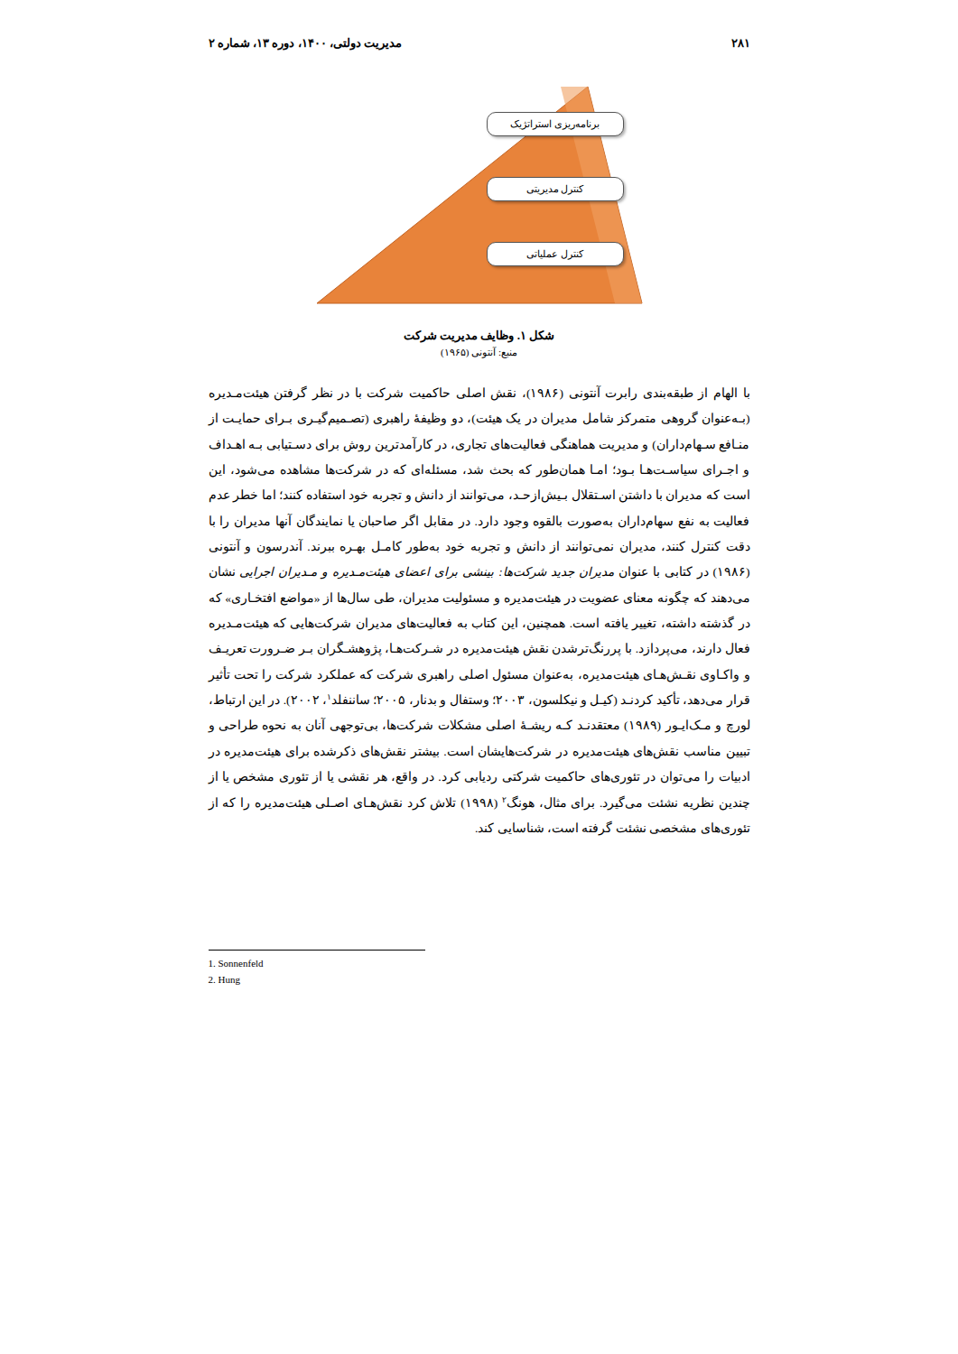۲۸۱ مدیریت دولتی، ۱۴۰۰، دوره ۱۳، شماره ۲
برنامه‌ریزی استراتژیک
کنترل مدیریتی
کنترل عملیاتی
شکل ۱. وظایف مدیریت شرکت
منبع: آنتونی (۱۹۶۵)
با الهام از طبقه‌بندی رابرت آنتونی (۱۹۸۶)، نقش اصلی حاکمیت شرکت با در نظر گرفتن هیئت‌مـدیره (بـه‌عنوان گروهی متمرکز شامل مدیران در یک هیئت)، دو وظیفۀ راهبری (تصـمیم‌گیـری بـرای حمایـت از منـافع سـهام‌داران) و مدیریت هماهنگی فعالیت‌های تجاری، در کارآمدترین روش برای دسـتیابی بـه اهـداف و اجـرای سیاسـت‌هـا بـود؛ امـا همان‌طور که بحث شد، مسئله‌ای که در شرکت‌ها مشاهده می‌شود، این است که مدیران با داشتن اسـتقلال بـیش‌ازحـد، می‌توانند از دانش و تجربه خود استفاده کنند؛ اما خطر عدم فعالیت به نفع سهام‌داران به‌صورت بالقوه وجود دارد. در مقابل اگر صاحبان یا نمایندگان آنها مدیران را با دقت کنترل کنند، مدیران نمی‌توانند از دانش و تجربه خود به‌طور کامـل بهـره ببرند. آندرسون و آنتونی (۱۹۸۶) در کتابی با عنوان مدیران جدید شرکت‌ها: بینشی برای اعضای هیئت‌مـدیره و مـدیران اجرایی نشان می‌دهند که چگونه معنای عضویت در هیئت‌مدیره و مسئولیت مدیران، طی سال‌ها از «مواضع افتخـاری» که در گذشته داشته، تغییر یافته است. همچنین، این کتاب به فعالیت‌های مدیران شرکت‌هایی که هیئت‌مـدیره فعال دارند، می‌پردازد. با پررنگ‌ترشدن نقش هیئت‌مدیره در شـرکت‌هـا، پژوهشـگران بـر ضـرورت تعریـف و واکـاوی نقـش‌هـای هیئت‌مدیره، به‌عنوان مسئول اصلی راهبری شرکت که عملکرد شرکت را تحت تأثیر قرار می‌دهد، تأکید کردنـد (کیـل و نیکلسون، ۲۰۰۳؛ وستفال و بدنار، ۲۰۰۵؛ ساننفلد۱، ۲۰۰۲). در این ارتباط، لورچ و مـک‌ایـور (۱۹۸۹) معتقدنـد کـه ریشـۀ اصلی مشکلات شرکت‌ها، بی‌توجهی آنان به نحوه طراحی و تبیین مناسب نقش‌های هیئت‌مدیره در شرکت‌هایشان است. بیشتر نقش‌های ذکرشده برای هیئت‌مدیره در ادبیات را می‌توان در تئوری‌های حاکمیت شرکتی ردیابی کرد. در واقع، هر نقشی یا از تئوری مشخص یا از چندین نظریه نشئت می‌گیرد. برای مثال، هونگ۲ (۱۹۹۸) تلاش کرد نقش‌هـای اصـلی هیئت‌مدیره را که از تئوری‌های مشخصی نشئت گرفته است، شناسایی کند.
1. Sonnenfeld
2. Hung